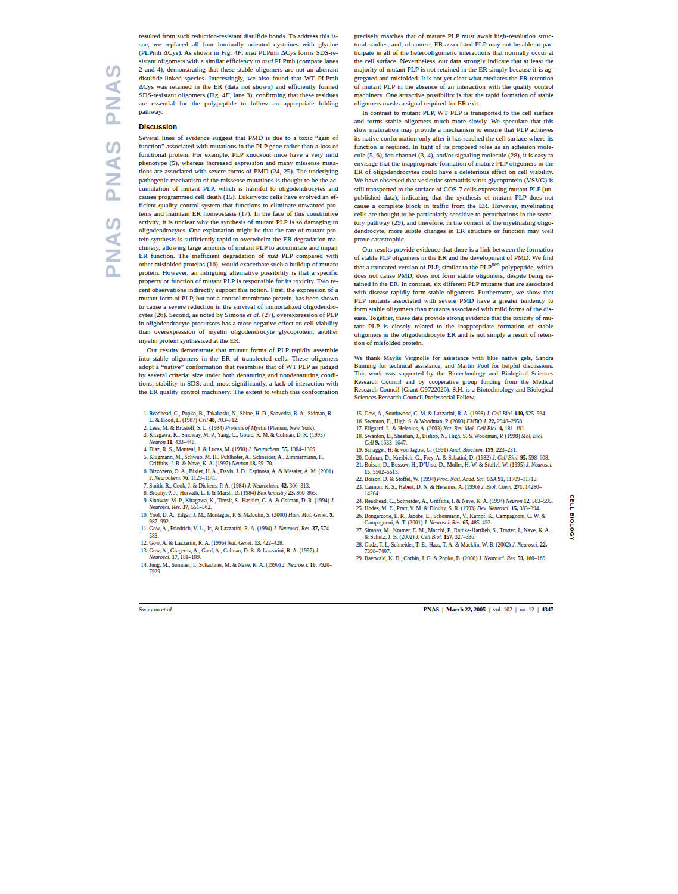PNAS PNAS PNAS
CELL BIOLOGY
resulted from such reduction-resistant disulfide bonds. To address this issue, we replaced all four luminally oriented cysteines with glycine (PLPmh ΔCys). As shown in Fig. 4F, msd PLPmh ΔCys forms SDS-resistant oligomers with a similar efficiency to msd PLPmh (compare lanes 2 and 4), demonstrating that these stable oligomers are not an aberrant disulfide-linked species. Interestingly, we also found that WT PLPmh ΔCys was retained in the ER (data not shown) and efficiently formed SDS-resistant oligomers (Fig. 4F, lane 3), confirming that these residues are essential for the polypeptide to follow an appropriate folding pathway.
Discussion
Several lines of evidence suggest that PMD is due to a toxic “gain of function” associated with mutations in the PLP gene rather than a loss of functional protein. For example, PLP knockout mice have a very mild phenotype (5), whereas increased expression and many missense mutations are associated with severe forms of PMD (24, 25). The underlying pathogenic mechanism of the missense mutations is thought to be the accumulation of mutant PLP, which is harmful to oligodendrocytes and causes programmed cell death (15). Eukaryotic cells have evolved an efficient quality control system that functions to eliminate unwanted proteins and maintain ER homeostasis (17). In the face of this constitutive activity, it is unclear why the synthesis of mutant PLP is so damaging to oligodendrocytes. One explanation might be that the rate of mutant protein synthesis is sufficiently rapid to overwhelm the ER degradation machinery, allowing large amounts of mutant PLP to accumulate and impair ER function. The inefficient degradation of msd PLP compared with other misfolded proteins (16), would exacerbate such a buildup of mutant protein. However, an intriguing alternative possibility is that a specific property or function of mutant PLP is responsible for its toxicity. Two recent observations indirectly support this notion. First, the expression of a mutant form of PLP, but not a control membrane protein, has been shown to cause a severe reduction in the survival of immortalized oligodendrocytes (26). Second, as noted by Simons et al. (27), overexpression of PLP in oligodendrocyte precursors has a more negative effect on cell viability than overexpression of myelin oligodendrocyte glycoprotein, another myelin protein synthesized at the ER.
Our results demonstrate that mutant forms of PLP rapidly assemble into stable oligomers in the ER of transfected cells. These oligomers adopt a “native” conformation that resembles that of WT PLP as judged by several criteria: size under both denaturing and nondenaturing conditions; stability in SDS; and, most significantly, a lack of interaction with the ER quality control machinery. The extent to which this conformation precisely matches that of mature PLP must await high-resolution structural studies, and, of course, ER-associated PLP may not be able to participate in all of the heterooligomeric interactions that normally occur at the cell surface. Nevertheless, our data strongly indicate that at least the majority of mutant PLP is not retained in the ER simply because it is aggregated and misfolded. It is not yet clear what mediates the ER retention of mutant PLP in the absence of an interaction with the quality control machinery. One attractive possibility is that the rapid formation of stable oligomers masks a signal required for ER exit.
In contrast to mutant PLP, WT PLP is transported to the cell surface and forms stable oligomers much more slowly. We speculate that this slow maturation may provide a mechanism to ensure that PLP achieves its native conformation only after it has reached the cell surface where its function is required. In light of its proposed roles as an adhesion molecule (5, 6), ion channel (3, 4), and/or signaling molecule (28), it is easy to envisage that the inappropriate formation of mature PLP oligomers in the ER of oligodendrocytes could have a deleterious effect on cell viability. We have observed that vesicular stomatitis virus glycoprotein (VSVG) is still transported to the surface of COS-7 cells expressing mutant PLP (unpublished data), indicating that the synthesis of mutant PLP does not cause a complete block in traffic from the ER. However, myelinating cells are thought to be particularly sensitive to perturbations in the secretory pathway (29), and therefore, in the context of the myelinating oligodendrocyte, more subtle changes in ER structure or function may well prove catastrophic.
Our results provide evidence that there is a link between the formation of stable PLP oligomers in the ER and the development of PMD. We find that a truncated version of PLP, similar to the PLPneo polypeptide, which does not cause PMD, does not form stable oligomers, despite being retained in the ER. In contrast, six different PLP mutants that are associated with disease rapidly form stable oligomers. Furthermore, we show that PLP mutants associated with severe PMD have a greater tendency to form stable oligomers than mutants associated with mild forms of the disease. Together, these data provide strong evidence that the toxicity of mutant PLP is closely related to the inappropriate formation of stable oligomers in the oligodendrocyte ER and is not simply a result of retention of misfolded protein.
We thank Maylis Vergnolle for assistance with blue native gels, Sandra Bunning for technical assistance, and Martin Pool for helpful discussions. This work was supported by the Biotechnology and Biological Sciences Research Council and by cooperative group funding from the Medical Research Council (Grant G9722026). S.H. is a Biotechnology and Biological Sciences Research Council Professorial Fellow.
Readhead, C., Popko, B., Takahashi, N., Shine, H. D., Saavedra, R. A., Sidman, R. L. & Hood, L. (1987) Cell 48, 703–712.
Lees, M. & Brostoff, S. L. (1984) Proteins of Myelin (Plenum, New York).
Kitagawa, K., Sinoway, M. P., Yang, C., Gould, R. M. & Colman, D. R. (1993) Neuron 11, 433–448.
Diaz, R. S., Monreal, J. & Lucas, M. (1990) J. Neurochem. 55, 1304–1309.
Klugmann, M., Schwab, M. H., Puhlhofer, A., Schneider, A., Zimmermann, F., Griffiths, I. R. & Nave, K. A. (1997) Neuron 18, 59–70.
Bizzozero, O. A., Bixler, H. A., Davis, J. D., Espinosa, A. & Messier, A. M. (2001) J. Neurochem. 76, 1129–1141.
Smith, R., Cook, J. & Dickens, P. A. (1984) J. Neurochem. 42, 306–313.
Brophy, P. J., Horvath, L. I. & Marsh, D. (1984) Biochemistry 23, 860–865.
Sinoway, M. P., Kitagawa, K., Timsit, S., Hashim, G. A. & Colman, D. R. (1994) J. Neurosci. Res. 37, 551–562.
Yool, D. A., Edgar, J. M., Montague, P. & Malcolm, S. (2000) Hum. Mol. Genet. 9, 987–992.
Gow, A., Friedrich, V. L., Jr., & Lazzarini, R. A. (1994) J. Neurosci. Res. 37, 574–583.
Gow, A. & Lazzarini, R. A. (1996) Nat. Genet. 13, 422–428.
Gow, A., Gragerov, A., Gard, A., Colman, D. R. & Lazzarini, R. A. (1997) J. Neurosci. 17, 181–189.
Jung, M., Sommer, I., Schachner, M. & Nave, K. A. (1996) J. Neurosci. 16, 7920–7929.
Gow, A., Southwood, C. M. & Lazzarini, R. A. (1998) J. Cell Biol. 140, 925–934.
Swanton, E., High, S. & Woodman, P. (2003) EMBO J. 22, 2948–2958.
Ellgaard, L. & Helenius, A. (2003) Nat. Rev. Mol. Cell Biol. 4, 181–191.
Swanton, E., Sheehan, J., Bishop, N., High, S. & Woodman, P. (1998) Mol. Biol. Cell 9, 1633–1647.
Schagger, H. & von Jagow, G. (1991) Anal. Biochem. 199, 223–231.
Colman, D., Kreibich, G., Frey, A. & Sabatini, D. (1982) J. Cell Biol. 95, 598–608.
Boison, D., Bussow, H., D’Urso, D., Muller, H. W. & Stoffel, W. (1995) J. Neurosci. 15, 5502–5513.
Boison, D. & Stoffel, W. (1994) Proc. Natl. Acad. Sci. USA 91, 11709–11713.
Cannon, K. S., Hebert, D. N. & Helenius, A. (1996) J. Biol. Chem. 271, 14280–14284.
Readhead, C., Schneider, A., Griffiths, I. & Nave, K. A. (1994) Neuron 12, 583–595.
Hodes, M. E., Pratt, V. M. & Dlouhy, S. R. (1993) Dev. Neurosci. 15, 383–394.
Bongarzone, E. R., Jacobs, E., Schonmann, V., Kampf, K., Campagnoni, C. W. & Campagnoni, A. T. (2001) J. Neurosci. Res. 65, 485–492.
Simons, M., Kramer, E. M., Macchi, P., Rathke-Hartlieb, S., Trotter, J., Nave, K. A. & Schulz, J. B. (2002) J. Cell Biol. 157, 327–336.
Gudz, T. I., Schneider, T. E., Haas, T. A. & Macklin, W. B. (2002) J. Neurosci. 22, 7398–7407.
Baerwald, K. D., Corbin, J. G. & Popko, B. (2000) J. Neurosci. Res. 59, 160–169.
Swanton et al.
PNAS | March 22, 2005 | vol. 102 | no. 12 | 4347